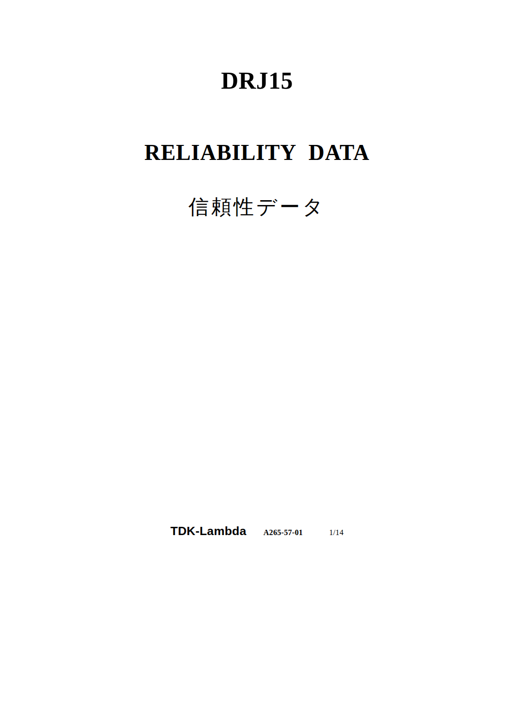DRJ15
RELIABILITY DATA
信頼性データ
TDK-Lambda A265-57-01 1/14